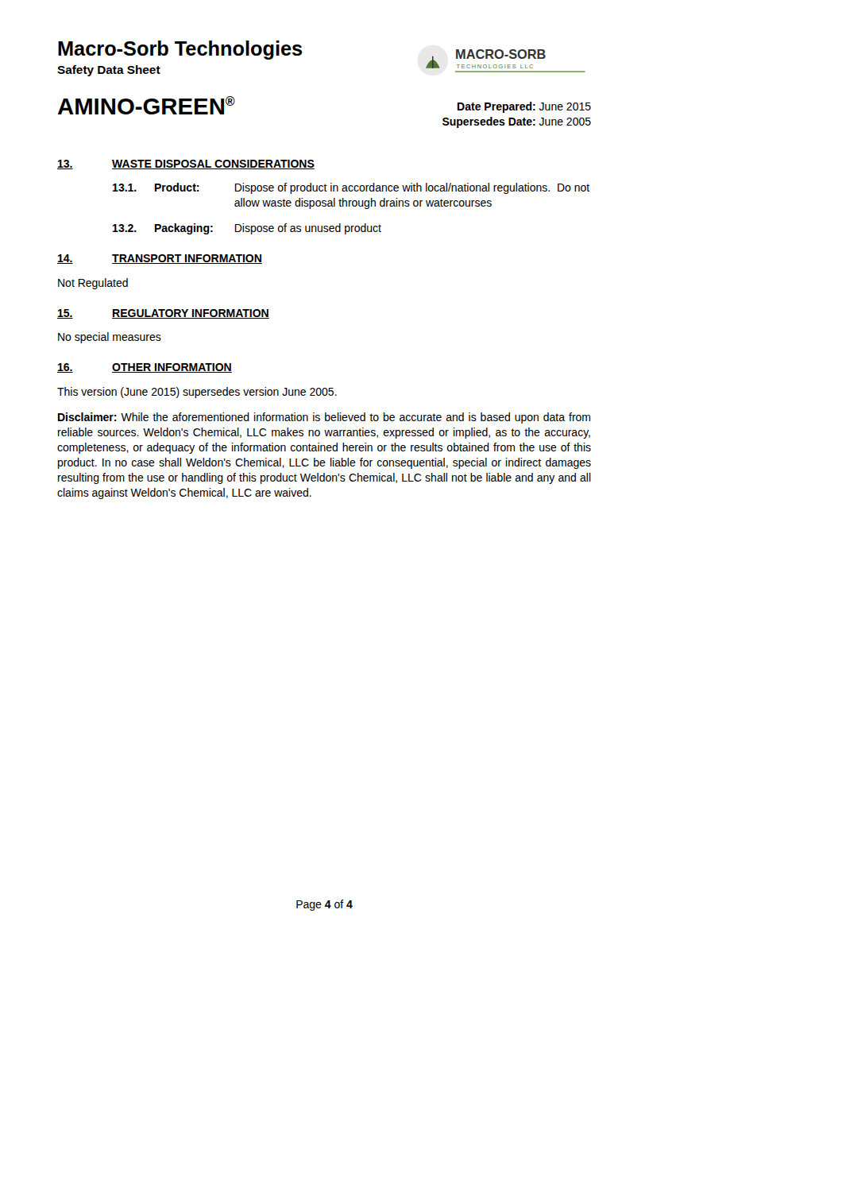Macro-Sorb Technologies
Safety Data Sheet
AMINO-GREEN®
Date Prepared: June 2015
Supersedes Date: June 2005
13. WASTE DISPOSAL CONSIDERATIONS
13.1. Product: Dispose of product in accordance with local/national regulations. Do not allow waste disposal through drains or watercourses
13.2. Packaging: Dispose of as unused product
14. TRANSPORT INFORMATION
Not Regulated
15. REGULATORY INFORMATION
No special measures
16. OTHER INFORMATION
This version (June 2015) supersedes version June 2005.
Disclaimer: While the aforementioned information is believed to be accurate and is based upon data from reliable sources. Weldon's Chemical, LLC makes no warranties, expressed or implied, as to the accuracy, completeness, or adequacy of the information contained herein or the results obtained from the use of this product. In no case shall Weldon's Chemical, LLC be liable for consequential, special or indirect damages resulting from the use or handling of this product Weldon's Chemical, LLC shall not be liable and any and all claims against Weldon's Chemical, LLC are waived.
Page 4 of 4